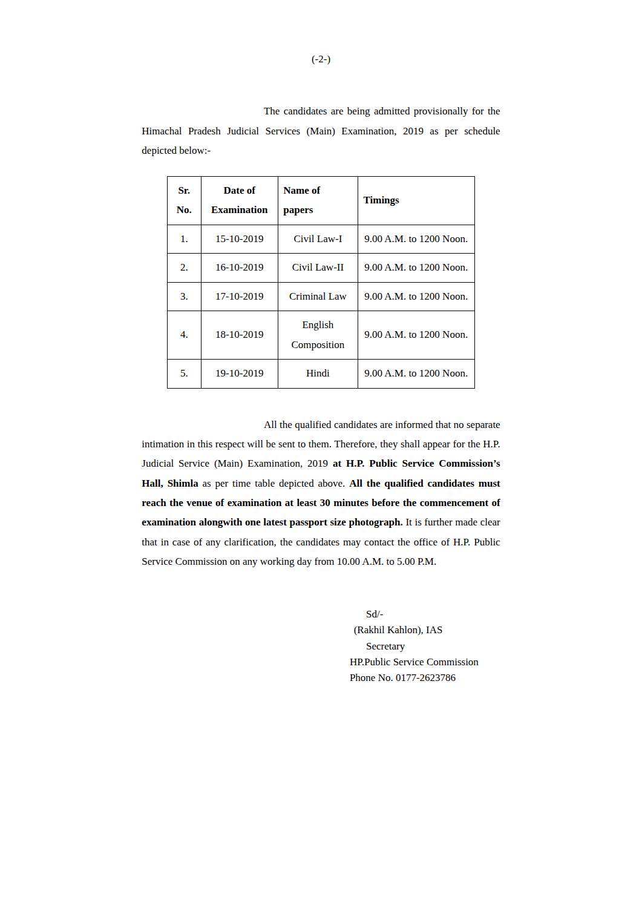(-2-)
The candidates are being admitted provisionally for the Himachal Pradesh Judicial Services (Main) Examination, 2019 as per schedule depicted below:-
| Sr. No. | Date of Examination | Name of papers | Timings |
| --- | --- | --- | --- |
| 1. | 15-10-2019 | Civil Law-I | 9.00 A.M. to 1200 Noon. |
| 2. | 16-10-2019 | Civil Law-II | 9.00 A.M. to 1200 Noon. |
| 3. | 17-10-2019 | Criminal Law | 9.00 A.M. to 1200 Noon. |
| 4. | 18-10-2019 | English Composition | 9.00 A.M. to 1200 Noon. |
| 5. | 19-10-2019 | Hindi | 9.00 A.M. to 1200 Noon. |
All the qualified candidates are informed that no separate intimation in this respect will be sent to them. Therefore, they shall appear for the H.P. Judicial Service (Main) Examination, 2019 at H.P. Public Service Commission’s Hall, Shimla as per time table depicted above. All the qualified candidates must reach the venue of examination at least 30 minutes before the commencement of examination alongwith one latest passport size photograph. It is further made clear that in case of any clarification, the candidates may contact the office of H.P. Public Service Commission on any working day from 10.00 A.M. to 5.00 P.M.
Sd/-
(Rakhil Kahlon), IAS
Secretary
HP.Public Service Commission
Phone No. 0177-2623786